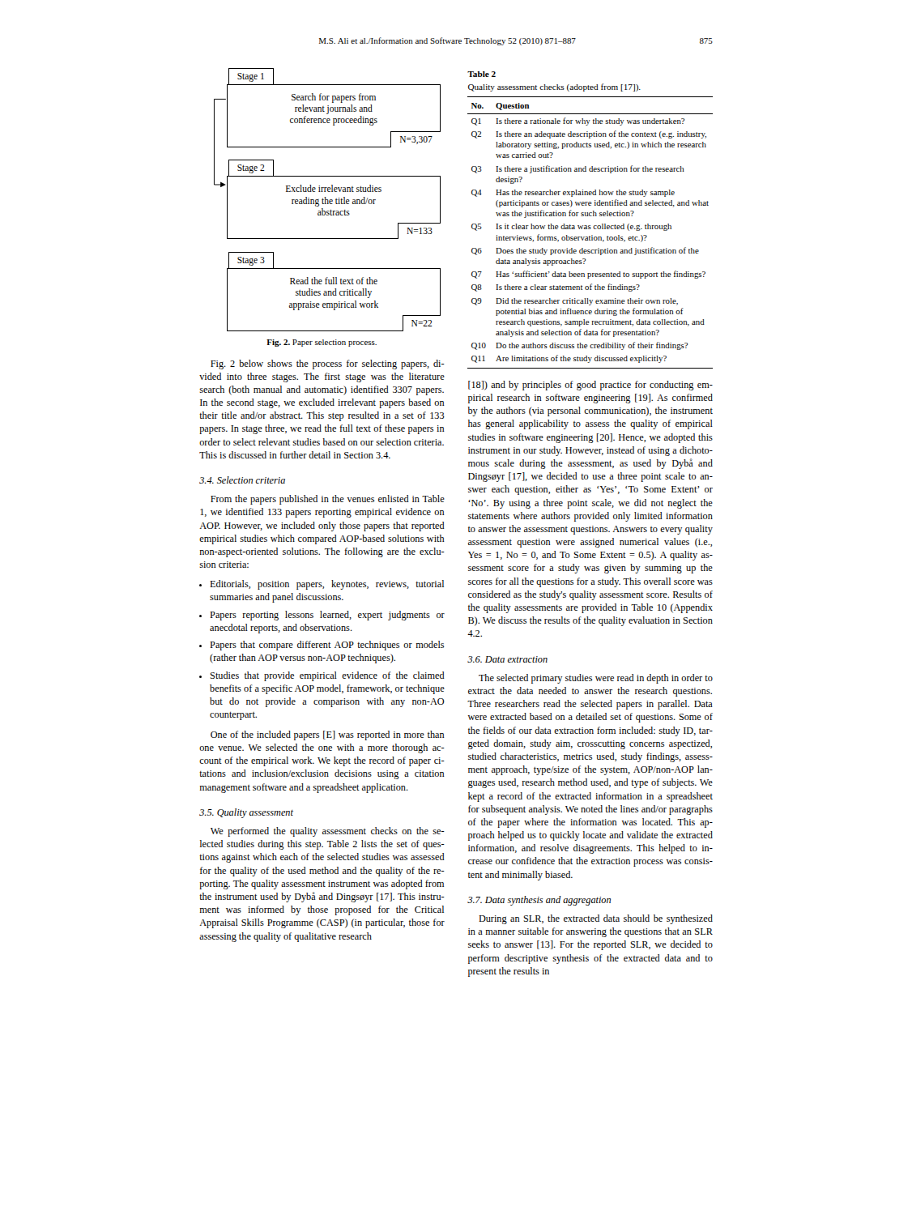M.S. Ali et al./Information and Software Technology 52 (2010) 871–887
875
Stage 1
Search for papers from
relevant journals and
conference proceedings
N=3,307
Stage 2
Exclude irrelevant studies
reading the title and/or
abstracts
N=133
Stage 3
Read the full text of the
studies and critically
appraise empirical work
N=22
Fig. 2. Paper selection process.
Fig. 2 below shows the process for selecting papers, divided into three stages. The first stage was the literature search (both manual and automatic) identified 3307 papers. In the second stage, we excluded irrelevant papers based on their title and/or abstract. This step resulted in a set of 133 papers. In stage three, we read the full text of these papers in order to select relevant studies based on our selection criteria. This is discussed in further detail in Section 3.4.
3.4. Selection criteria
From the papers published in the venues enlisted in Table 1, we identified 133 papers reporting empirical evidence on AOP. However, we included only those papers that reported empirical studies which compared AOP-based solutions with non-aspect-oriented solutions. The following are the exclusion criteria:
Editorials, position papers, keynotes, reviews, tutorial summaries and panel discussions.
Papers reporting lessons learned, expert judgments or anecdotal reports, and observations.
Papers that compare different AOP techniques or models (rather than AOP versus non-AOP techniques).
Studies that provide empirical evidence of the claimed benefits of a specific AOP model, framework, or technique but do not provide a comparison with any non-AO counterpart.
One of the included papers [E] was reported in more than one venue. We selected the one with a more thorough account of the empirical work. We kept the record of paper citations and inclusion/exclusion decisions using a citation management software and a spreadsheet application.
3.5. Quality assessment
We performed the quality assessment checks on the selected studies during this step. Table 2 lists the set of questions against which each of the selected studies was assessed for the quality of the used method and the quality of the reporting. The quality assessment instrument was adopted from the instrument used by Dybå and Dingsøyr [17]. This instrument was informed by those proposed for the Critical Appraisal Skills Programme (CASP) (in particular, those for assessing the quality of qualitative research
Table 2
Quality assessment checks (adopted from [17]).
| No. | Question |
| --- | --- |
| Q1 | Is there a rationale for why the study was undertaken? |
| Q2 | Is there an adequate description of the context (e.g. industry, laboratory setting, products used, etc.) in which the research was carried out? |
| Q3 | Is there a justification and description for the research design? |
| Q4 | Has the researcher explained how the study sample (participants or cases) were identified and selected, and what was the justification for such selection? |
| Q5 | Is it clear how the data was collected (e.g. through interviews, forms, observation, tools, etc.)? |
| Q6 | Does the study provide description and justification of the data analysis approaches? |
| Q7 | Has ‘sufficient’ data been presented to support the findings? |
| Q8 | Is there a clear statement of the findings? |
| Q9 | Did the researcher critically examine their own role, potential bias and influence during the formulation of research questions, sample recruitment, data collection, and analysis and selection of data for presentation? |
| Q10 | Do the authors discuss the credibility of their findings? |
| Q11 | Are limitations of the study discussed explicitly? |
[18]) and by principles of good practice for conducting empirical research in software engineering [19]. As confirmed by the authors (via personal communication), the instrument has general applicability to assess the quality of empirical studies in software engineering [20]. Hence, we adopted this instrument in our study. However, instead of using a dichotomous scale during the assessment, as used by Dybå and Dingsøyr [17], we decided to use a three point scale to answer each question, either as ‘Yes’, ‘To Some Extent’ or ‘No’. By using a three point scale, we did not neglect the statements where authors provided only limited information to answer the assessment questions. Answers to every quality assessment question were assigned numerical values (i.e., Yes = 1, No = 0, and To Some Extent = 0.5). A quality assessment score for a study was given by summing up the scores for all the questions for a study. This overall score was considered as the study's quality assessment score. Results of the quality assessments are provided in Table 10 (Appendix B). We discuss the results of the quality evaluation in Section 4.2.
3.6. Data extraction
The selected primary studies were read in depth in order to extract the data needed to answer the research questions. Three researchers read the selected papers in parallel. Data were extracted based on a detailed set of questions. Some of the fields of our data extraction form included: study ID, targeted domain, study aim, crosscutting concerns aspectized, studied characteristics, metrics used, study findings, assessment approach, type/size of the system, AOP/non-AOP languages used, research method used, and type of subjects. We kept a record of the extracted information in a spreadsheet for subsequent analysis. We noted the lines and/or paragraphs of the paper where the information was located. This approach helped us to quickly locate and validate the extracted information, and resolve disagreements. This helped to increase our confidence that the extraction process was consistent and minimally biased.
3.7. Data synthesis and aggregation
During an SLR, the extracted data should be synthesized in a manner suitable for answering the questions that an SLR seeks to answer [13]. For the reported SLR, we decided to perform descriptive synthesis of the extracted data and to present the results in